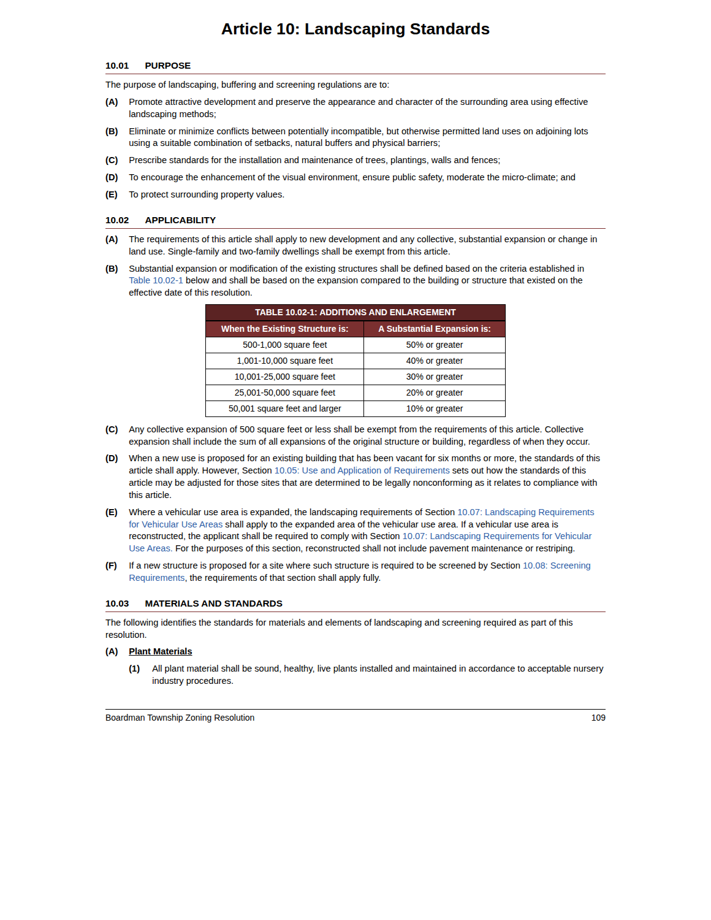Article 10: Landscaping Standards
10.01 PURPOSE
The purpose of landscaping, buffering and screening regulations are to:
(A) Promote attractive development and preserve the appearance and character of the surrounding area using effective landscaping methods;
(B) Eliminate or minimize conflicts between potentially incompatible, but otherwise permitted land uses on adjoining lots using a suitable combination of setbacks, natural buffers and physical barriers;
(C) Prescribe standards for the installation and maintenance of trees, plantings, walls and fences;
(D) To encourage the enhancement of the visual environment, ensure public safety, moderate the micro-climate; and
(E) To protect surrounding property values.
10.02 APPLICABILITY
(A) The requirements of this article shall apply to new development and any collective, substantial expansion or change in land use. Single-family and two-family dwellings shall be exempt from this article.
(B) Substantial expansion or modification of the existing structures shall be defined based on the criteria established in Table 10.02-1 below and shall be based on the expansion compared to the building or structure that existed on the effective date of this resolution.
TABLE 10.02-1: ADDITIONS AND ENLARGEMENT
| When the Existing Structure is: | A Substantial Expansion is: |
| --- | --- |
| 500-1,000 square feet | 50% or greater |
| 1,001-10,000 square feet | 40% or greater |
| 10,001-25,000 square feet | 30% or greater |
| 25,001-50,000 square feet | 20% or greater |
| 50,001 square feet and larger | 10% or greater |
(C) Any collective expansion of 500 square feet or less shall be exempt from the requirements of this article. Collective expansion shall include the sum of all expansions of the original structure or building, regardless of when they occur.
(D) When a new use is proposed for an existing building that has been vacant for six months or more, the standards of this article shall apply. However, Section 10.05: Use and Application of Requirements sets out how the standards of this article may be adjusted for those sites that are determined to be legally nonconforming as it relates to compliance with this article.
(E) Where a vehicular use area is expanded, the landscaping requirements of Section 10.07: Landscaping Requirements for Vehicular Use Areas shall apply to the expanded area of the vehicular use area. If a vehicular use area is reconstructed, the applicant shall be required to comply with Section 10.07: Landscaping Requirements for Vehicular Use Areas. For the purposes of this section, reconstructed shall not include pavement maintenance or restriping.
(F) If a new structure is proposed for a site where such structure is required to be screened by Section 10.08: Screening Requirements, the requirements of that section shall apply fully.
10.03 MATERIALS AND STANDARDS
The following identifies the standards for materials and elements of landscaping and screening required as part of this resolution.
(A) Plant Materials
(1) All plant material shall be sound, healthy, live plants installed and maintained in accordance to acceptable nursery industry procedures.
Boardman Township Zoning Resolution 109